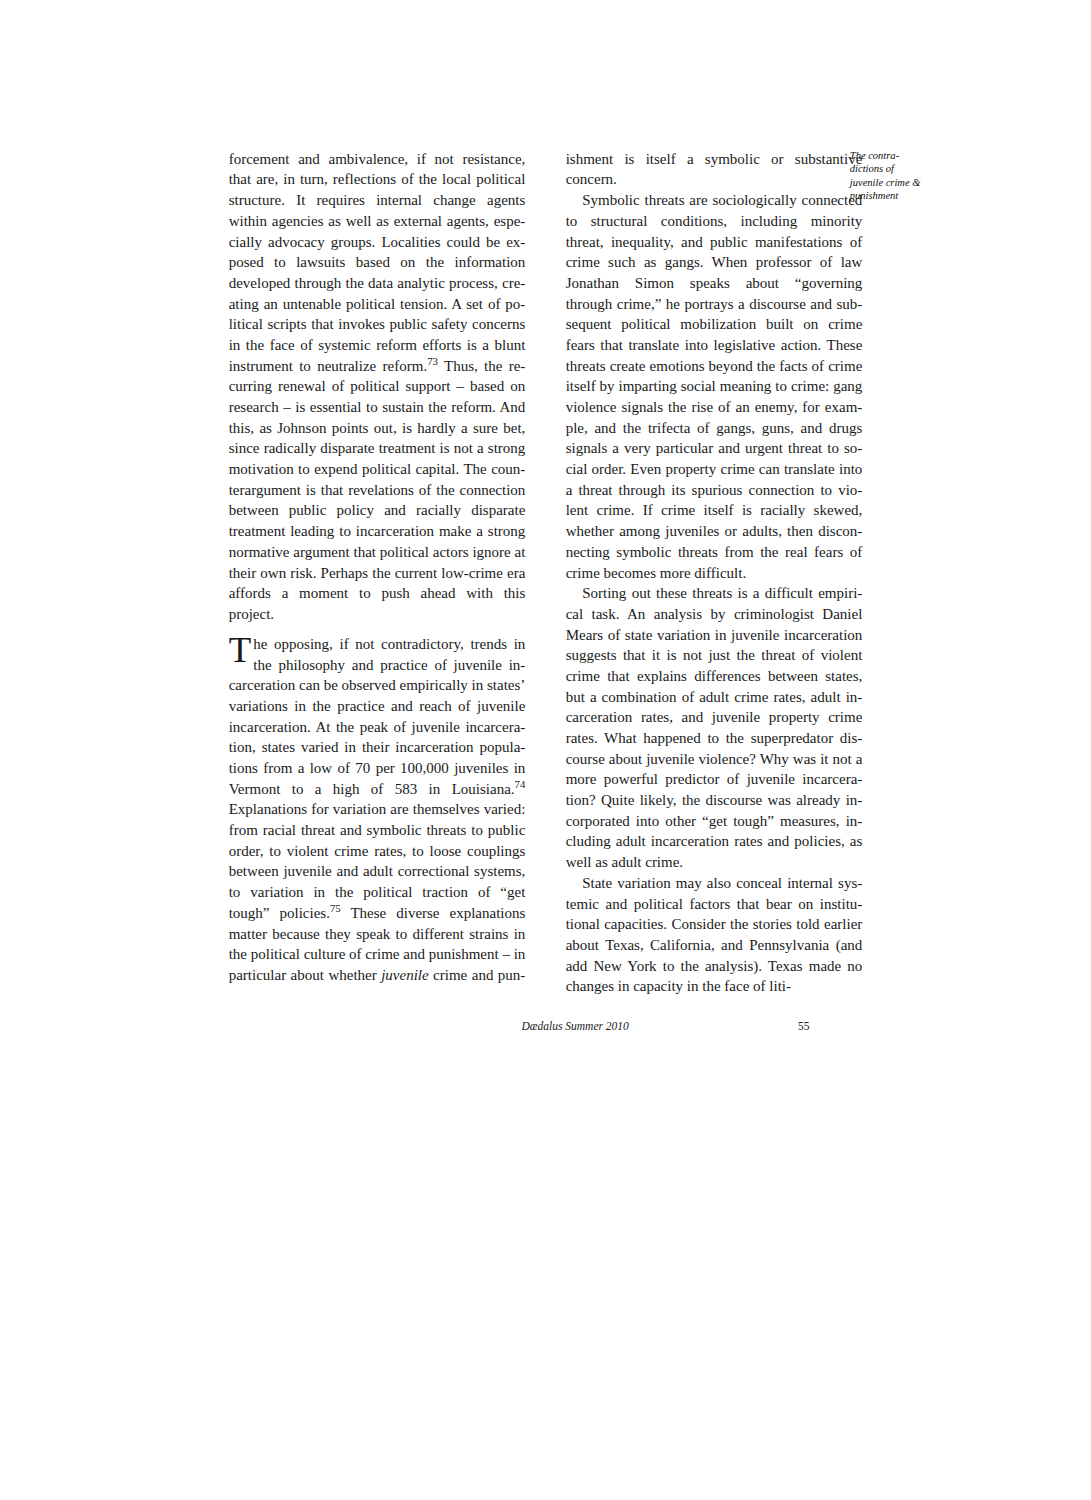The contra­dictions of juvenile crime & punishment
forcement and ambivalence, if not resist­ance, that are, in turn, reflections of the local political structure. It requires inter­nal change agents within agencies as well as external agents, especially advocacy groups. Localities could be exposed to lawsuits based on the information devel­oped through the data analytic process, creating an untenable political tension. A set of political scripts that invokes public safety concerns in the face of systemic re­form efforts is a blunt instrument to neu­tralize reform.73 Thus, the recurring re­newal of political support – based on re­search – is essential to sustain the reform. And this, as Johnson points out, is hardly a sure bet, since radically disparate treat­ment is not a strong motivation to expend political capital. The counterargument is that revelations of the connection be­tween public policy and racially disparate treatment leading to incarceration make a strong normative argument that politi­cal actors ignore at their own risk. Per­haps the current low-crime era affords a moment to push ahead with this project.
The opposing, if not contradictory, trends in the philosophy and practice of juvenile incarceration can be observed empirically in states’ variations in the practice and reach of juvenile incarcera­tion. At the peak of juvenile incarceration, states varied in their incarceration popu­lations from a low of 70 per 100,000 ju­veniles in Vermont to a high of 583 in Louisiana.74 Explanations for variation are themselves varied: from racial threat and symbolic threats to public order, to violent crime rates, to loose couplings between juvenile and adult correctional systems, to variation in the political trac­tion of “get tough” policies.75 These di­verse explanations matter because they speak to different strains in the political culture of crime and punishment – in particular about whether juvenile crime and punishment is itself a symbolic or substantive concern.
Symbolic threats are sociologically connected to structural conditions, in­cluding minority threat, inequality, and public manifestations of crime such as gangs. When professor of law Jonathan Simon speaks about “governing through crime,” he portrays a discourse and sub­sequent political mobilization built on crime fears that translate into legislative action. These threats create emotions beyond the facts of crime itself by im­parting social meaning to crime: gang violence signals the rise of an enemy, for example, and the trifecta of gangs, guns, and drugs signals a very particular and ur­gent threat to social order. Even property crime can translate into a threat through its spurious connection to violent crime. If crime itself is racially skewed, whether among juveniles or adults, then discon­necting symbolic threats from the real fears of crime becomes more difficult.
Sorting out these threats is a difficult empirical task. An analysis by criminol­ogist Daniel Mears of state variation in juvenile incarceration suggests that it is not just the threat of violent crime that explains differences between states, but a combination of adult crime rates, adult incarceration rates, and juvenile property crime rates. What happened to the super­predator discourse about juvenile vio­lence? Why was it not a more powerful predictor of juvenile incarceration? Quite likely, the discourse was already incorporated into other “get tough” measures, including adult incarceration rates and policies, as well as adult crime.
State variation may also conceal inter­nal systemic and political factors that bear on institutional capacities. Consid­er the stories told earlier about Texas, California, and Pennsylvania (and add New York to the analysis). Texas made no changes in capacity in the face of liti-
Dædalus Summer 2010 55